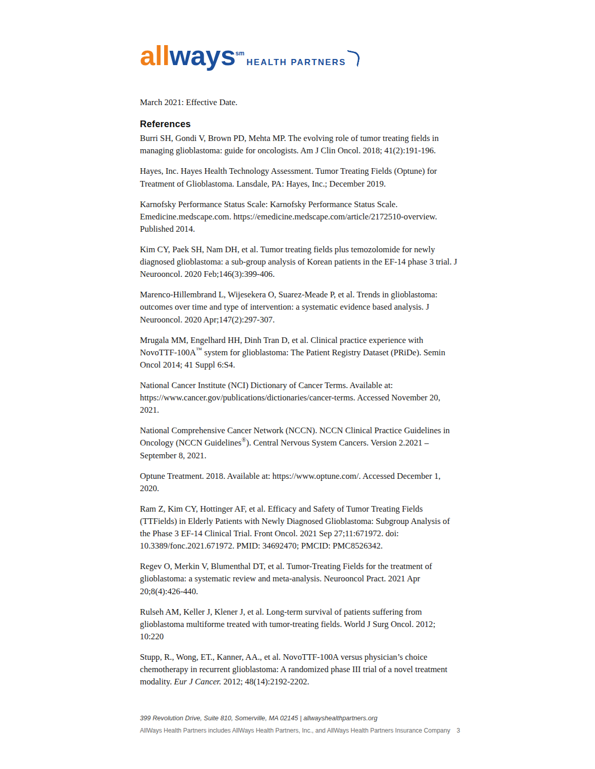all ways sm
HEALTH PARTNERS
March 2021: Effective Date.
References
Burri SH, Gondi V, Brown PD, Mehta MP. The evolving role of tumor treating fields in managing glioblastoma: guide for oncologists. Am J Clin Oncol. 2018; 41(2):191-196.
Hayes, Inc. Hayes Health Technology Assessment. Tumor Treating Fields (Optune) for Treatment of Glioblastoma. Lansdale, PA: Hayes, Inc.; December 2019.
Karnofsky Performance Status Scale: Karnofsky Performance Status Scale. Emedicine.medscape.com. https://emedicine.medscape.com/article/2172510-overview. Published 2014.
Kim CY, Paek SH, Nam DH, et al. Tumor treating fields plus temozolomide for newly diagnosed glioblastoma: a sub-group analysis of Korean patients in the EF-14 phase 3 trial. J Neurooncol. 2020 Feb;146(3):399-406.
Marenco-Hillembrand L, Wijesekera O, Suarez-Meade P, et al. Trends in glioblastoma: outcomes over time and type of intervention: a systematic evidence based analysis. J Neurooncol. 2020 Apr;147(2):297-307.
Mrugala MM, Engelhard HH, Dinh Tran D, et al. Clinical practice experience with NovoTTF-100A™ system for glioblastoma: The Patient Registry Dataset (PRiDe). Semin Oncol 2014; 41 Suppl 6:S4.
National Cancer Institute (NCI) Dictionary of Cancer Terms. Available at: https://www.cancer.gov/publications/dictionaries/cancer-terms. Accessed November 20, 2021.
National Comprehensive Cancer Network (NCCN). NCCN Clinical Practice Guidelines in Oncology (NCCN Guidelines®). Central Nervous System Cancers. Version 2.2021 – September 8, 2021.
Optune Treatment. 2018. Available at: https://www.optune.com/. Accessed December 1, 2020.
Ram Z, Kim CY, Hottinger AF, et al. Efficacy and Safety of Tumor Treating Fields (TTFields) in Elderly Patients with Newly Diagnosed Glioblastoma: Subgroup Analysis of the Phase 3 EF-14 Clinical Trial. Front Oncol. 2021 Sep 27;11:671972. doi: 10.3389/fonc.2021.671972. PMID: 34692470; PMCID: PMC8526342.
Regev O, Merkin V, Blumenthal DT, et al. Tumor-Treating Fields for the treatment of glioblastoma: a systematic review and meta-analysis. Neurooncol Pract. 2021 Apr 20;8(4):426-440.
Rulseh AM, Keller J, Klener J, et al. Long-term survival of patients suffering from glioblastoma multiforme treated with tumor-treating fields. World J Surg Oncol. 2012; 10:220
Stupp, R., Wong, ET., Kanner, AA., et al. NovoTTF-100A versus physician’s choice chemotherapy in recurrent glioblastoma: A randomized phase III trial of a novel treatment modality. Eur J Cancer. 2012; 48(14):2192-2202.
399 Revolution Drive, Suite 810, Somerville, MA 02145 | allwayshealthpartners.org
AllWays Health Partners includes AllWays Health Partners, Inc., and AllWays Health Partners Insurance Company 3